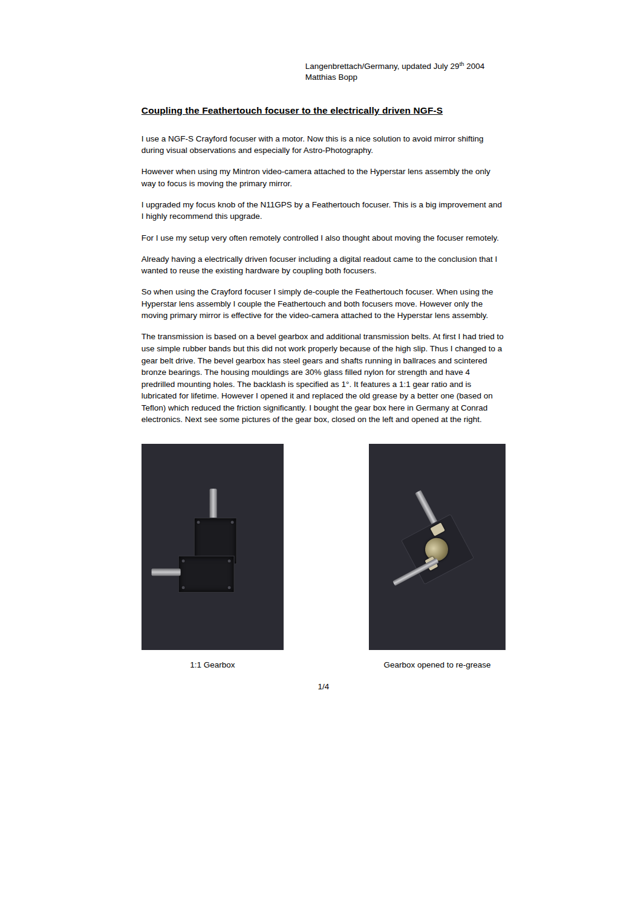Langenbrettach/Germany, updated July 29th 2004
Matthias Bopp
Coupling the Feathertouch focuser to the electrically driven NGF-S
I use a NGF-S Crayford focuser with a motor. Now this is a nice solution to avoid mirror shifting during visual observations and especially for Astro-Photography.
However when using my Mintron video-camera attached to the Hyperstar lens assembly the only way to focus is moving the primary mirror.
I upgraded my focus knob of the N11GPS by a Feathertouch focuser. This is a big improvement and I highly recommend this upgrade.
For I use my setup very often remotely controlled I also thought about moving the focuser remotely.
Already having a electrically driven focuser including a digital readout came to the conclusion that I wanted to reuse the existing hardware by coupling both focusers.
So when using the Crayford focuser I simply de-couple the Feathertouch focuser. When using the Hyperstar lens assembly I couple the Feathertouch and both focusers move. However only the moving primary mirror is effective for the video-camera attached to the Hyperstar lens assembly.
The transmission is based on a bevel gearbox and additional transmission belts. At first I had tried to use simple rubber bands but this did not work properly because of the high slip. Thus I changed to a gear belt drive. The bevel gearbox has steel gears and shafts running in ballraces and scintered bronze bearings. The housing mouldings are 30% glass filled nylon for strength and have 4 predrilled mounting holes. The backlash is specified as 1°. It features a 1:1 gear ratio and is lubricated for lifetime. However I opened it and replaced the old grease by a better one (based on Teflon) which reduced the friction significantly. I bought the gear box here in Germany at Conrad electronics. Next see some pictures of the gear box, closed on the left and opened at the right.
1:1 Gearbox
Gearbox opened to re-grease
1/4